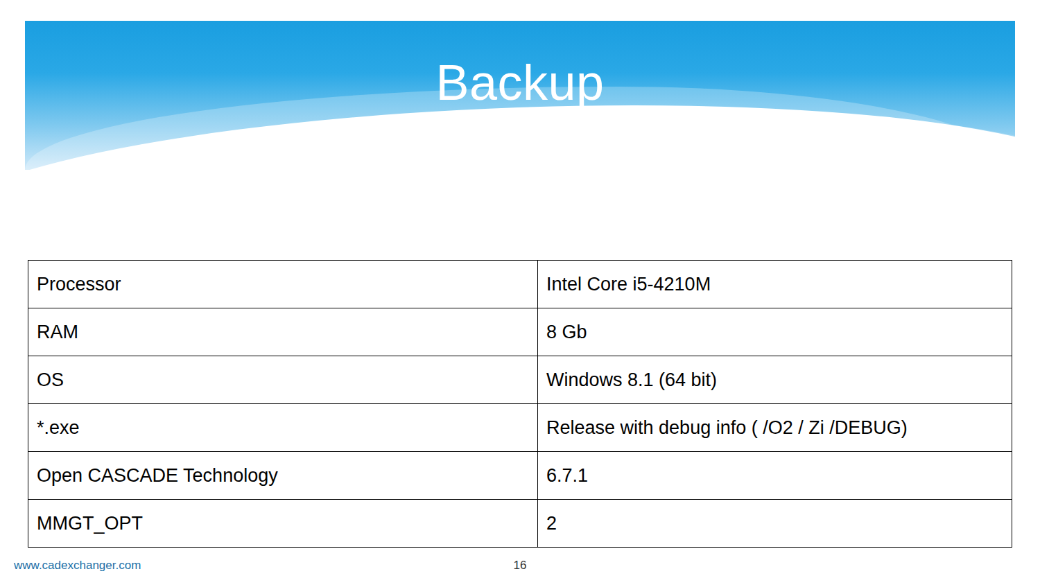Backup
| Processor | Intel Core i5-4210M |
| RAM | 8 Gb |
| OS | Windows 8.1 (64 bit) |
| *.exe | Release with debug info ( /O2 / Zi /DEBUG) |
| Open CASCADE Technology | 6.7.1 |
| MMGT_OPT | 2 |
www.cadexchanger.com
16